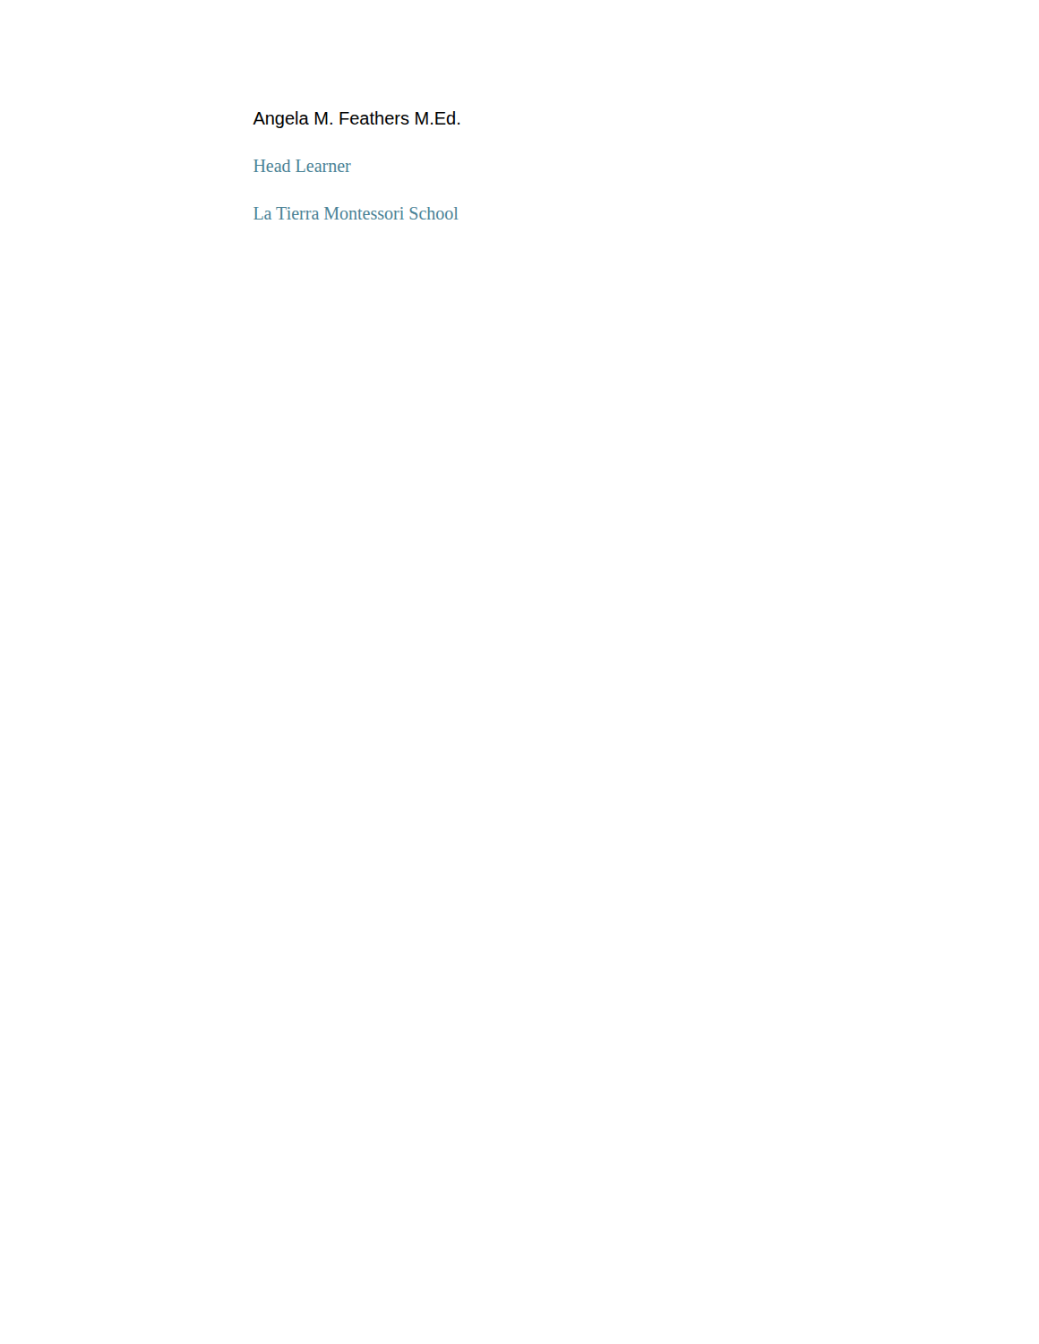Angela M. Feathers M.Ed.
Head Learner
La Tierra Montessori School